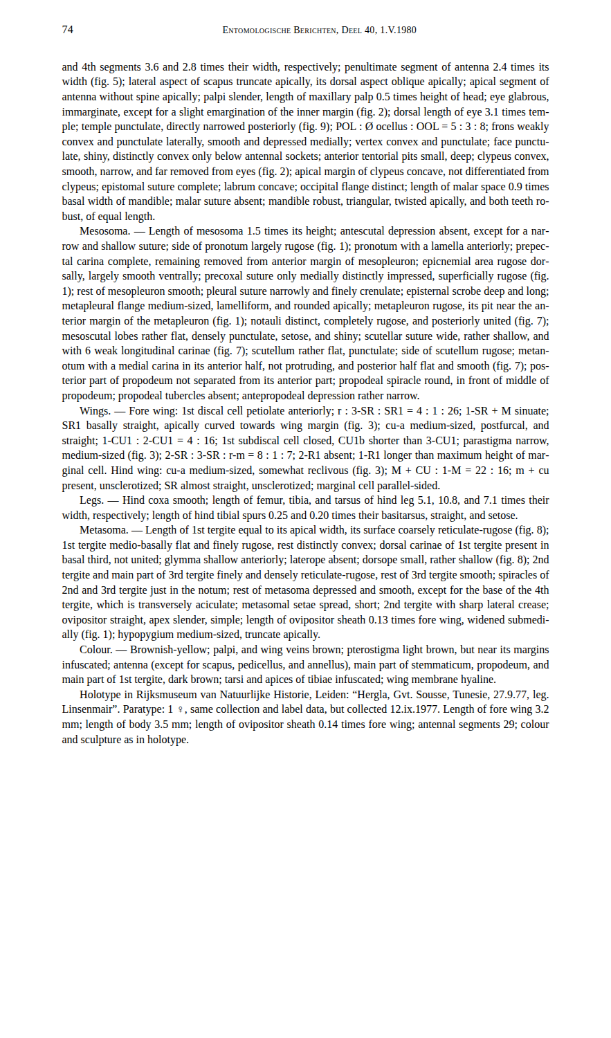74 Entomologische Berichten, Deel 40, 1.V.1980
and 4th segments 3.6 and 2.8 times their width, respectively; penultimate segment of antenna 2.4 times its width (fig. 5); lateral aspect of scapus truncate apically, its dorsal aspect oblique apically; apical segment of antenna without spine apically; palpi slender, length of maxillary palp 0.5 times height of head; eye glabrous, immarginate, except for a slight emargination of the inner margin (fig. 2); dorsal length of eye 3.1 times temple; temple punctulate, directly narrowed posteriorly (fig. 9); POL : Ø ocellus : OOL = 5 : 3 : 8; frons weakly convex and punctulate laterally, smooth and depressed medially; vertex convex and punctulate; face punctulate, shiny, distinctly convex only below antennal sockets; anterior tentorial pits small, deep; clypeus convex, smooth, narrow, and far removed from eyes (fig. 2); apical margin of clypeus concave, not differentiated from clypeus; epistomal suture complete; labrum concave; occipital flange distinct; length of malar space 0.9 times basal width of mandible; malar suture absent; mandible robust, triangular, twisted apically, and both teeth robust, of equal length.
Mesosoma. — Length of mesosoma 1.5 times its height; antescutal depression absent, except for a narrow and shallow suture; side of pronotum largely rugose (fig. 1); pronotum with a lamella anteriorly; prepectal carina complete, remaining removed from anterior margin of mesopleuron; epicnemial area rugose dorsally, largely smooth ventrally; precoxal suture only medially distinctly impressed, superficially rugose (fig. 1); rest of mesopleuron smooth; pleural suture narrowly and finely crenulate; episternal scrobe deep and long; metapleural flange medium-sized, lamelliform, and rounded apically; metapleuron rugose, its pit near the anterior margin of the metapleuron (fig. 1); notauli distinct, completely rugose, and posteriorly united (fig. 7); mesoscutal lobes rather flat, densely punctulate, setose, and shiny; scutellar suture wide, rather shallow, and with 6 weak longitudinal carinae (fig. 7); scutellum rather flat, punctulate; side of scutellum rugose; metanotum with a medial carina in its anterior half, not protruding, and posterior half flat and smooth (fig. 7); posterior part of propodeum not separated from its anterior part; propodeal spiracle round, in front of middle of propodeum; propodeal tubercles absent; antepropodeal depression rather narrow.
Wings. — Fore wing: 1st discal cell petiolate anteriorly; r : 3-SR : SR1 = 4 : 1 : 26; 1-SR + M sinuate; SR1 basally straight, apically curved towards wing margin (fig. 3); cu-a medium-sized, postfurcal, and straight; 1-CU1 : 2-CU1 = 4 : 16; 1st subdiscal cell closed, CU1b shorter than 3-CU1; parastigma narrow, medium-sized (fig. 3); 2-SR : 3-SR : r-m = 8 : 1 : 7; 2-R1 absent; 1-R1 longer than maximum height of marginal cell. Hind wing: cu-a medium-sized, somewhat reclivous (fig. 3); M + CU : 1-M = 22 : 16; m + cu present, unsclerotized; SR almost straight, unsclerotized; marginal cell parallel-sided.
Legs. — Hind coxa smooth; length of femur, tibia, and tarsus of hind leg 5.1, 10.8, and 7.1 times their width, respectively; length of hind tibial spurs 0.25 and 0.20 times their basitarsus, straight, and setose.
Metasoma. — Length of 1st tergite equal to its apical width, its surface coarsely reticulate-rugose (fig. 8); 1st tergite medio-basally flat and finely rugose, rest distinctly convex; dorsal carinae of 1st tergite present in basal third, not united; glymma shallow anteriorly; laterope absent; dorsope small, rather shallow (fig. 8); 2nd tergite and main part of 3rd tergite finely and densely reticulate-rugose, rest of 3rd tergite smooth; spiracles of 2nd and 3rd tergite just in the notum; rest of metasoma depressed and smooth, except for the base of the 4th tergite, which is transversely aciculate; metasomal setae spread, short; 2nd tergite with sharp lateral crease; ovipositor straight, apex slender, simple; length of ovipositor sheath 0.13 times fore wing, widened submedially (fig. 1); hypopygium medium-sized, truncate apically.
Colour. — Brownish-yellow; palpi, and wing veins brown; pterostigma light brown, but near its margins infuscated; antenna (except for scapus, pedicellus, and annellus), main part of stemmaticum, propodeum, and main part of 1st tergite, dark brown; tarsi and apices of tibiae infuscated; wing membrane hyaline.
Holotype in Rijksmuseum van Natuurlijke Historie, Leiden: “Hergla, Gvt. Sousse, Tunesie, 27.9.77, leg. Linsenmair”. Paratype: 1 ♀, same collection and label data, but collected 12.ix.1977. Length of fore wing 3.2 mm; length of body 3.5 mm; length of ovipositor sheath 0.14 times fore wing; antennal segments 29; colour and sculpture as in holotype.